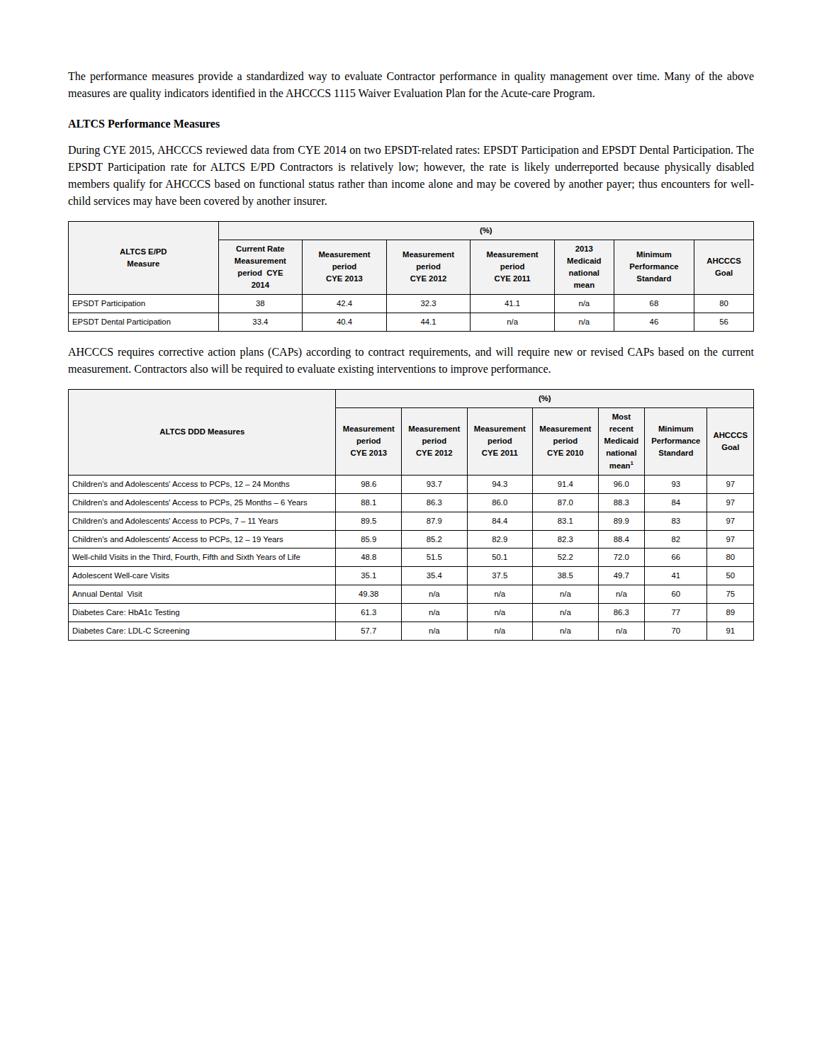The performance measures provide a standardized way to evaluate Contractor performance in quality management over time. Many of the above measures are quality indicators identified in the AHCCCS 1115 Waiver Evaluation Plan for the Acute-care Program.
ALTCS Performance Measures
During CYE 2015, AHCCCS reviewed data from CYE 2014 on two EPSDT-related rates: EPSDT Participation and EPSDT Dental Participation. The EPSDT Participation rate for ALTCS E/PD Contractors is relatively low; however, the rate is likely underreported because physically disabled members qualify for AHCCCS based on functional status rather than income alone and may be covered by another payer; thus encounters for well-child services may have been covered by another insurer.
| ALTCS E/PD Measure | (%) |
| --- | --- |
| Current Rate Measurement period CYE 2014 | Measurement period CYE 2013 | Measurement period CYE 2012 | Measurement period CYE 2011 | 2013 Medicaid national mean | Minimum Performance Standard | AHCCCS Goal |
| EPSDT Participation | 38 | 42.4 | 32.3 | 41.1 | n/a | 68 | 80 |
| EPSDT Dental Participation | 33.4 | 40.4 | 44.1 | n/a | n/a | 46 | 56 |
AHCCCS requires corrective action plans (CAPs) according to contract requirements, and will require new or revised CAPs based on the current measurement. Contractors also will be required to evaluate existing interventions to improve performance.
| ALTCS DDD Measures | (%) |
| --- | --- |
| Measurement period CYE 2013 | Measurement period CYE 2012 | Measurement period CYE 2011 | Measurement period CYE 2010 | Most recent Medicaid national mean 1 | Minimum Performance Standard | AHCCCS Goal |
| Children's and Adolescents' Access to PCPs, 12 – 24 Months | 98.6 | 93.7 | 94.3 | 91.4 | 96.0 | 93 | 97 |
| Children's and Adolescents' Access to PCPs, 25 Months – 6 Years | 88.1 | 86.3 | 86.0 | 87.0 | 88.3 | 84 | 97 |
| Children's and Adolescents' Access to PCPs, 7 – 11 Years | 89.5 | 87.9 | 84.4 | 83.1 | 89.9 | 83 | 97 |
| Children's and Adolescents' Access to PCPs, 12 – 19 Years | 85.9 | 85.2 | 82.9 | 82.3 | 88.4 | 82 | 97 |
| Well-child Visits in the Third, Fourth, Fifth and Sixth Years of Life | 48.8 | 51.5 | 50.1 | 52.2 | 72.0 | 66 | 80 |
| Adolescent Well-care Visits | 35.1 | 35.4 | 37.5 | 38.5 | 49.7 | 41 | 50 |
| Annual Dental Visit | 49.38 | n/a | n/a | n/a | n/a | 60 | 75 |
| Diabetes Care: HbA1c Testing | 61.3 | n/a | n/a | n/a | 86.3 | 77 | 89 |
| Diabetes Care: LDL-C Screening | 57.7 | n/a | n/a | n/a | n/a | 70 | 91 |